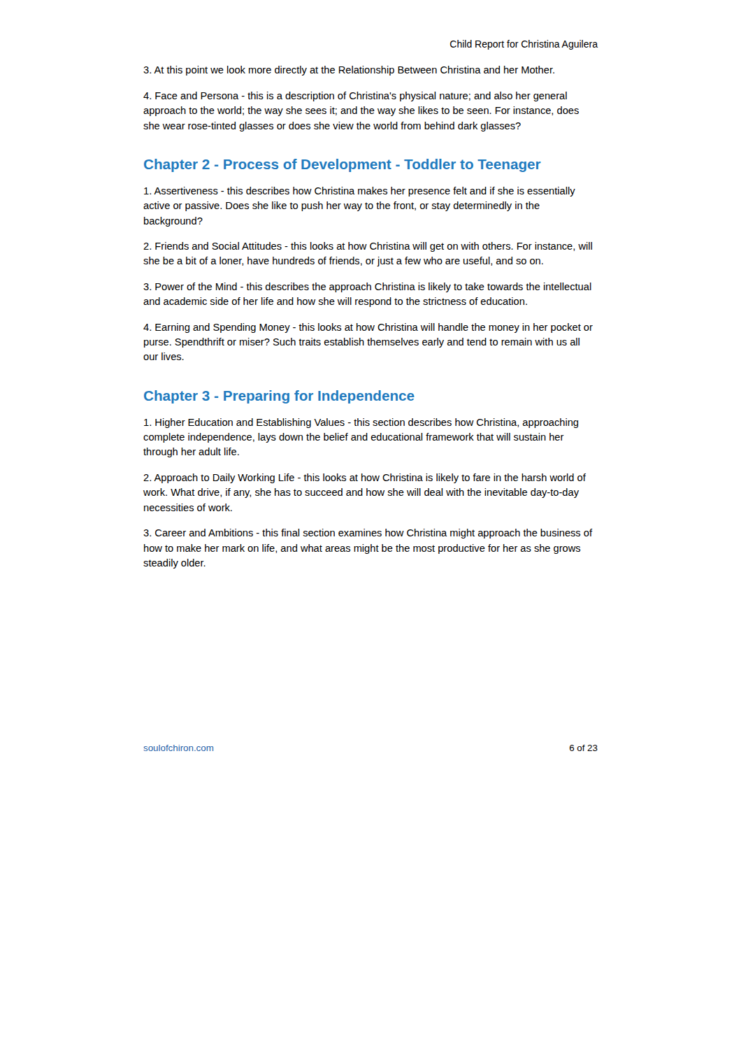Child Report for Christina Aguilera
3. At this point we look more directly at the Relationship Between Christina and her Mother.
4. Face and Persona - this is a description of Christina's physical nature; and also her general approach to the world; the way she sees it; and the way she likes to be seen. For instance, does she wear rose-tinted glasses or does she view the world from behind dark glasses?
Chapter 2 - Process of Development - Toddler to Teenager
1. Assertiveness - this describes how Christina makes her presence felt and if she is essentially active or passive. Does she like to push her way to the front, or stay determinedly in the background?
2. Friends and Social Attitudes - this looks at how Christina will get on with others. For instance, will she be a bit of a loner, have hundreds of friends, or just a few who are useful, and so on.
3. Power of the Mind - this describes the approach Christina is likely to take towards the intellectual and academic side of her life and how she will respond to the strictness of education.
4. Earning and Spending Money - this looks at how Christina will handle the money in her pocket or purse. Spendthrift or miser? Such traits establish themselves early and tend to remain with us all our lives.
Chapter 3 - Preparing for Independence
1. Higher Education and Establishing Values - this section describes how Christina, approaching complete independence, lays down the belief and educational framework that will sustain her through her adult life.
2. Approach to Daily Working Life - this looks at how Christina is likely to fare in the harsh world of work. What drive, if any, she has to succeed and how she will deal with the inevitable day-to-day necessities of work.
3. Career and Ambitions - this final section examines how Christina might approach the business of how to make her mark on life, and what areas might be the most productive for her as she grows steadily older.
soulofchiron.com 6 of 23